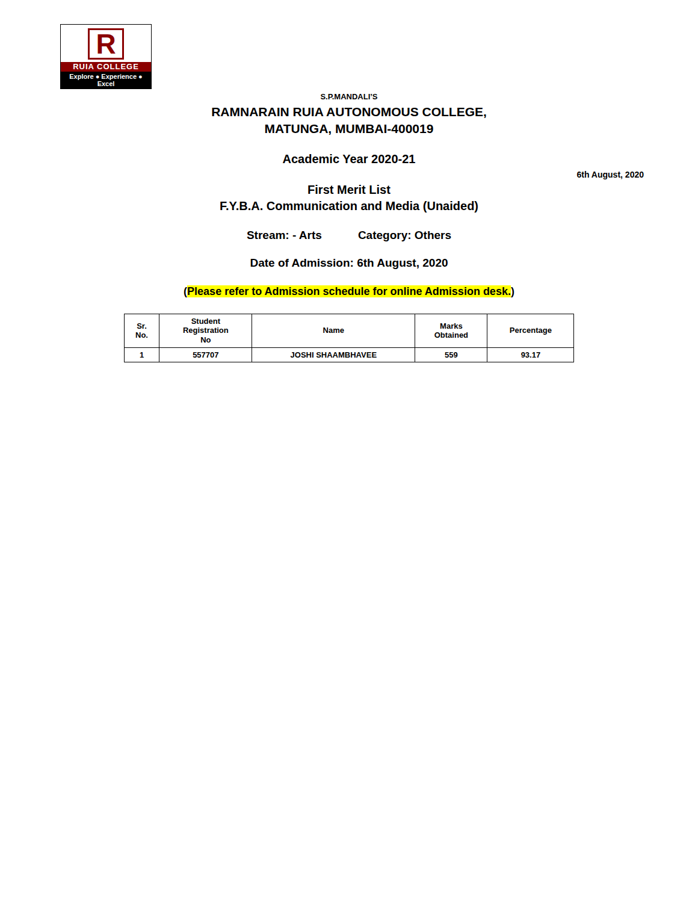R
RUIA COLLEGE
Explore ● Experience ● Excel
S.P.MANDALI’S
RAMNARAIN RUIA AUTONOMOUS COLLEGE,
MATUNGA, MUMBAI-400019
Academic Year 2020-21
6th August, 2020
First Merit List
F.Y.B.A. Communication and Media (Unaided)
Stream: - Arts Category: Others
Date of Admission: 6th August, 2020
(Please refer to Admission schedule for online Admission desk.)
| Sr. No. | Student Registration No | Name | Marks Obtained | Percentage |
| --- | --- | --- | --- | --- |
| 1 | 557707 | JOSHI SHAAMBHAVEE | 559 | 93.17 |